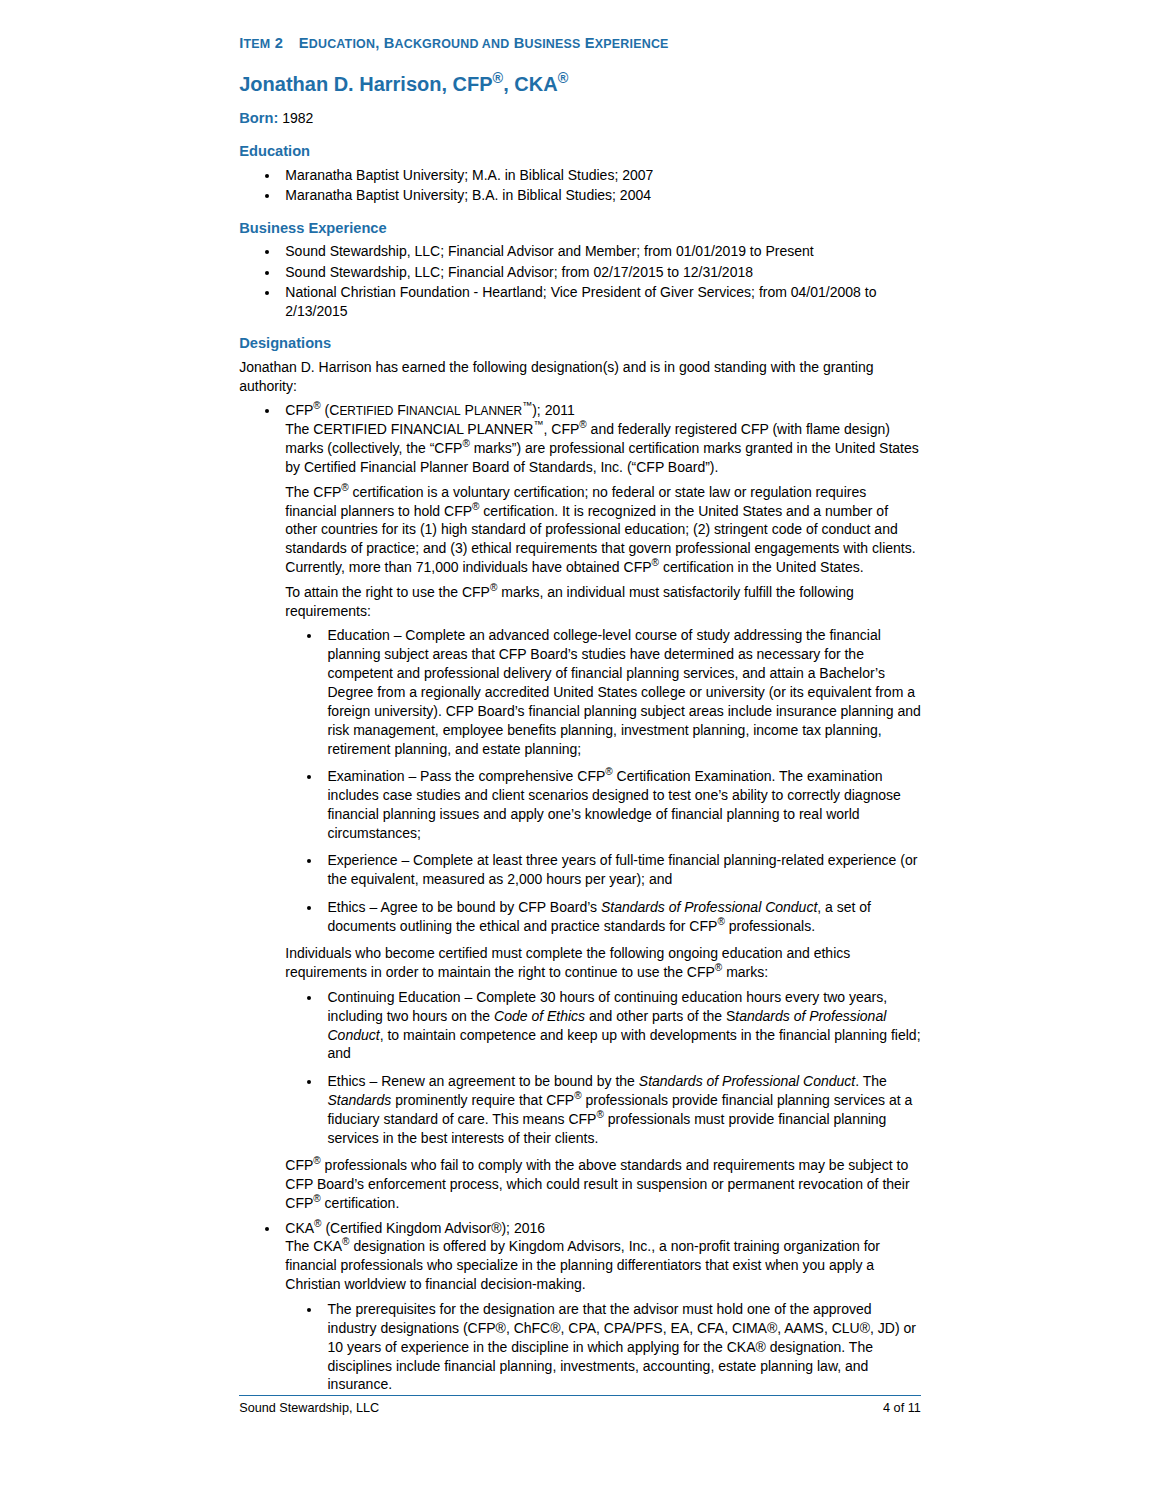ITEM 2 EDUCATION, BACKGROUND AND BUSINESS EXPERIENCE
Jonathan D. Harrison, CFP®, CKA®
Born: 1982
Education
Maranatha Baptist University; M.A. in Biblical Studies; 2007
Maranatha Baptist University; B.A. in Biblical Studies; 2004
Business Experience
Sound Stewardship, LLC; Financial Advisor and Member; from 01/01/2019 to Present
Sound Stewardship, LLC; Financial Advisor; from 02/17/2015 to 12/31/2018
National Christian Foundation - Heartland; Vice President of Giver Services; from 04/01/2008 to 2/13/2015
Designations
Jonathan D. Harrison has earned the following designation(s) and is in good standing with the granting authority:
CFP® (CERTIFIED FINANCIAL PLANNER™); 2011
The CERTIFIED FINANCIAL PLANNER™, CFP® and federally registered CFP (with flame design) marks (collectively, the “CFP® marks”) are professional certification marks granted in the United States by Certified Financial Planner Board of Standards, Inc. (“CFP Board”).
The CFP® certification is a voluntary certification; no federal or state law or regulation requires financial planners to hold CFP® certification. It is recognized in the United States and a number of other countries for its (1) high standard of professional education; (2) stringent code of conduct and standards of practice; and (3) ethical requirements that govern professional engagements with clients. Currently, more than 71,000 individuals have obtained CFP® certification in the United States.
To attain the right to use the CFP® marks, an individual must satisfactorily fulfill the following requirements:
Education – Complete an advanced college-level course of study addressing the financial planning subject areas that CFP Board’s studies have determined as necessary for the competent and professional delivery of financial planning services, and attain a Bachelor’s Degree from a regionally accredited United States college or university (or its equivalent from a foreign university). CFP Board’s financial planning subject areas include insurance planning and risk management, employee benefits planning, investment planning, income tax planning, retirement planning, and estate planning;
Examination – Pass the comprehensive CFP® Certification Examination. The examination includes case studies and client scenarios designed to test one’s ability to correctly diagnose financial planning issues and apply one’s knowledge of financial planning to real world circumstances;
Experience – Complete at least three years of full-time financial planning-related experience (or the equivalent, measured as 2,000 hours per year); and
Ethics – Agree to be bound by CFP Board’s Standards of Professional Conduct, a set of documents outlining the ethical and practice standards for CFP® professionals.
Individuals who become certified must complete the following ongoing education and ethics requirements in order to maintain the right to continue to use the CFP® marks:
Continuing Education – Complete 30 hours of continuing education hours every two years, including two hours on the Code of Ethics and other parts of the Standards of Professional Conduct, to maintain competence and keep up with developments in the financial planning field; and
Ethics – Renew an agreement to be bound by the Standards of Professional Conduct. The Standards prominently require that CFP® professionals provide financial planning services at a fiduciary standard of care. This means CFP® professionals must provide financial planning services in the best interests of their clients.
CFP® professionals who fail to comply with the above standards and requirements may be subject to CFP Board’s enforcement process, which could result in suspension or permanent revocation of their CFP® certification.
CKA® (Certified Kingdom Advisor®); 2016
The CKA® designation is offered by Kingdom Advisors, Inc., a non-profit training organization for financial professionals who specialize in the planning differentiators that exist when you apply a Christian worldview to financial decision-making.
The prerequisites for the designation are that the advisor must hold one of the approved industry designations (CFP®, ChFC®, CPA, CPA/PFS, EA, CFA, CIMA®, AAMS, CLU®, JD) or 10 years of experience in the discipline in which applying for the CKA® designation. The disciplines include financial planning, investments, accounting, estate planning law, and insurance.
Sound Stewardship, LLC
4 of 11